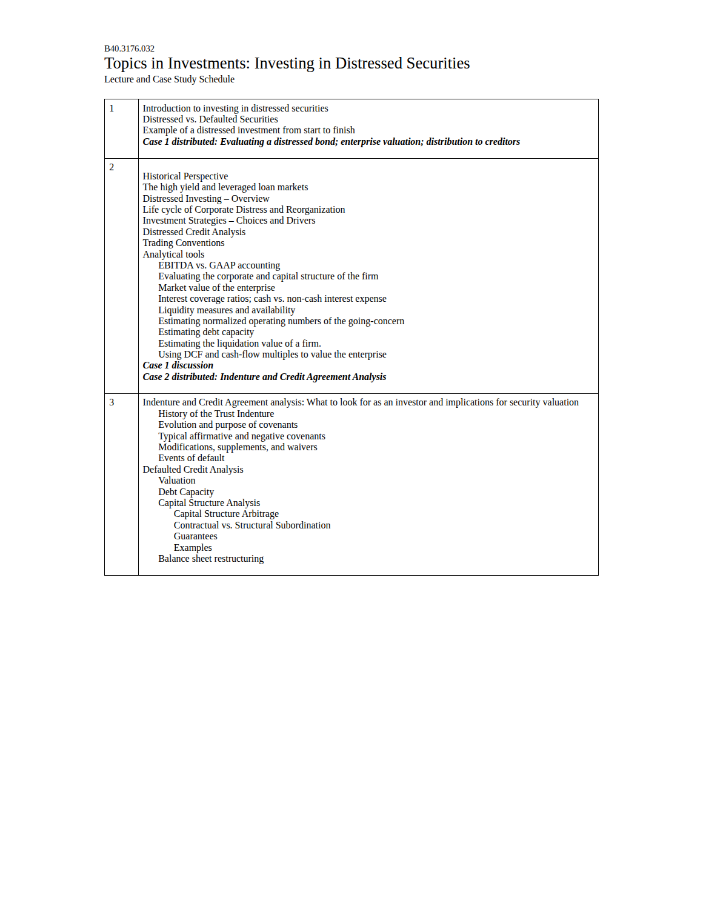B40.3176.032
Topics in Investments: Investing in Distressed Securities
Lecture and Case Study Schedule
| 1 | Introduction to investing in distressed securities Distressed vs. Defaulted Securities Example of a distressed investment from start to finish Case 1 distributed: Evaluating a distressed bond; enterprise valuation; distribution to creditors |
| 2 | Historical Perspective The high yield and leveraged loan markets Distressed Investing – Overview Life cycle of Corporate Distress and Reorganization Investment Strategies – Choices and Drivers Distressed Credit Analysis Trading Conventions Analytical tools EBITDA vs. GAAP accounting Evaluating the corporate and capital structure of the firm Market value of the enterprise Interest coverage ratios; cash vs. non-cash interest expense Liquidity measures and availability Estimating normalized operating numbers of the going-concern Estimating debt capacity Estimating the liquidation value of a firm. Using DCF and cash-flow multiples to value the enterprise Case 1 discussion Case 2 distributed: Indenture and Credit Agreement Analysis |
| 3 | Indenture and Credit Agreement analysis: What to look for as an investor and implications for security valuation History of the Trust Indenture Evolution and purpose of covenants Typical affirmative and negative covenants Modifications, supplements, and waivers Events of default Defaulted Credit Analysis Valuation Debt Capacity Capital Structure Analysis Capital Structure Arbitrage Contractual vs. Structural Subordination Guarantees Examples Balance sheet restructuring |